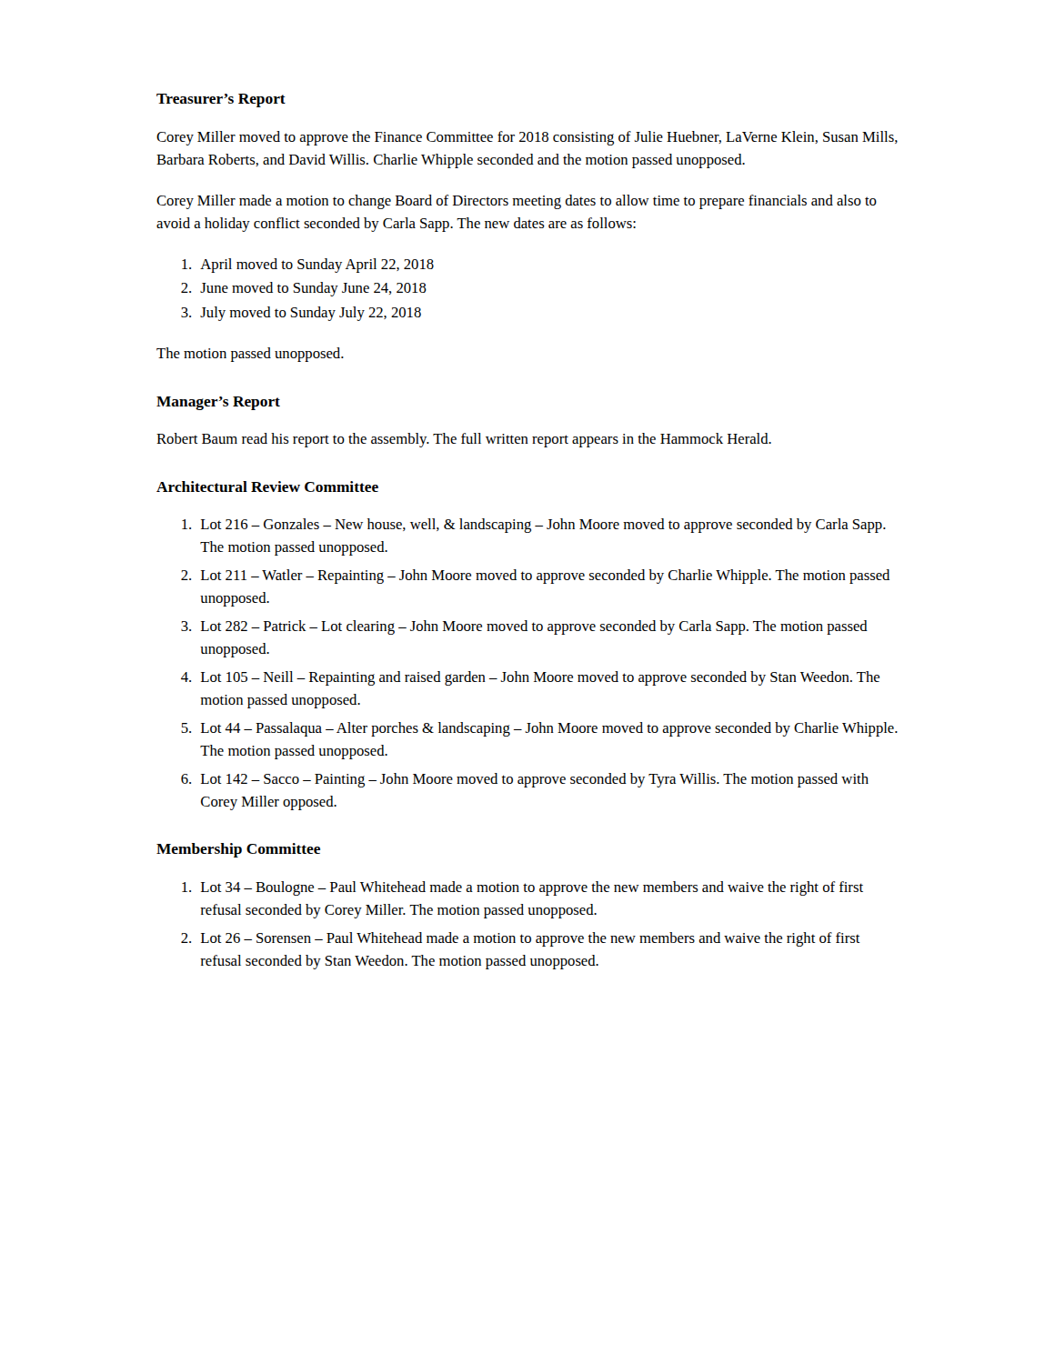Treasurer’s Report
Corey Miller moved to approve the Finance Committee for 2018 consisting of Julie Huebner, LaVerne Klein, Susan Mills, Barbara Roberts, and David Willis. Charlie Whipple seconded and the motion passed unopposed.
Corey Miller made a motion to change Board of Directors meeting dates to allow time to prepare financials and also to avoid a holiday conflict seconded by Carla Sapp. The new dates are as follows:
April moved to Sunday April 22, 2018
June moved to Sunday June 24, 2018
July moved to Sunday July 22, 2018
The motion passed unopposed.
Manager’s Report
Robert Baum read his report to the assembly. The full written report appears in the Hammock Herald.
Architectural Review Committee
Lot 216 – Gonzales – New house, well, & landscaping – John Moore moved to approve seconded by Carla Sapp. The motion passed unopposed.
Lot 211 – Watler – Repainting – John Moore moved to approve seconded by Charlie Whipple. The motion passed unopposed.
Lot 282 – Patrick – Lot clearing – John Moore moved to approve seconded by Carla Sapp. The motion passed unopposed.
Lot 105 – Neill – Repainting and raised garden – John Moore moved to approve seconded by Stan Weedon. The motion passed unopposed.
Lot 44 – Passalaqua – Alter porches & landscaping – John Moore moved to approve seconded by Charlie Whipple. The motion passed unopposed.
Lot 142 – Sacco – Painting – John Moore moved to approve seconded by Tyra Willis. The motion passed with Corey Miller opposed.
Membership Committee
Lot 34 – Boulogne – Paul Whitehead made a motion to approve the new members and waive the right of first refusal seconded by Corey Miller. The motion passed unopposed.
Lot 26 – Sorensen – Paul Whitehead made a motion to approve the new members and waive the right of first refusal seconded by Stan Weedon. The motion passed unopposed.